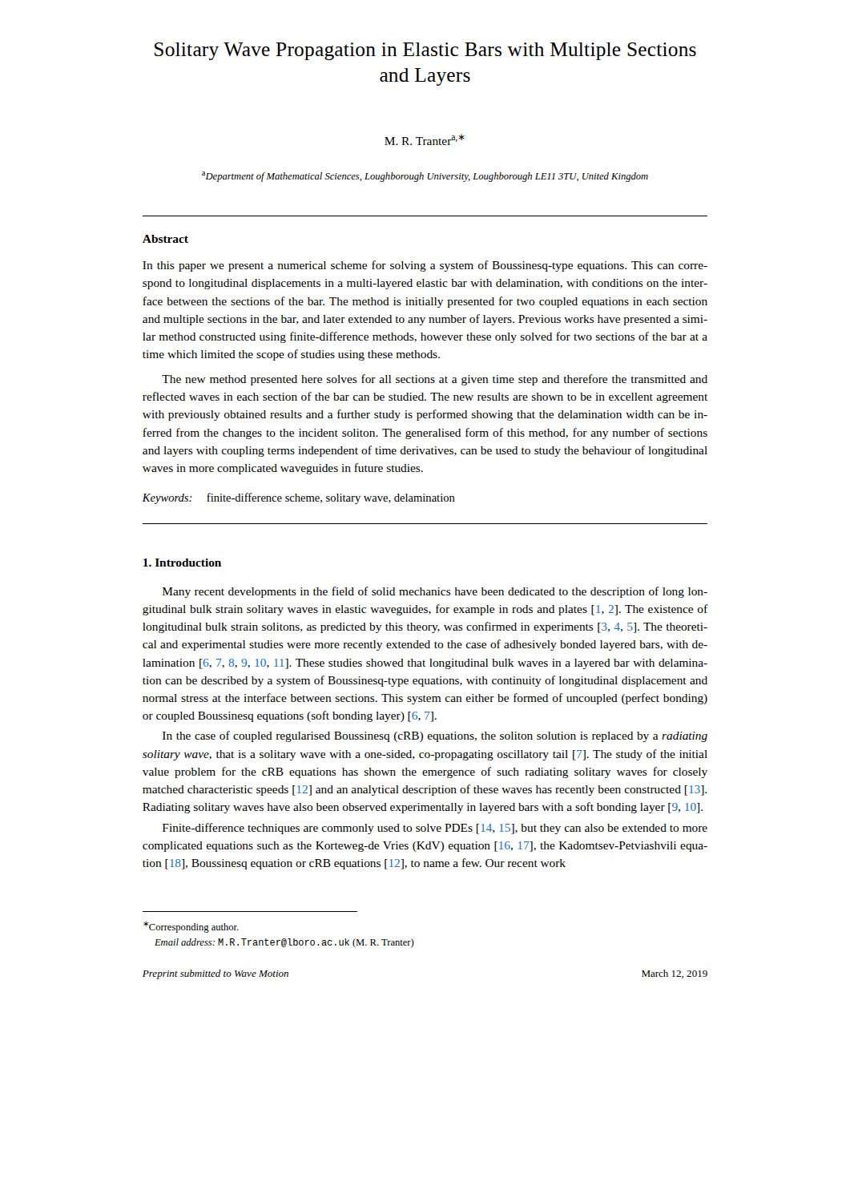Solitary Wave Propagation in Elastic Bars with Multiple Sections and Layers
M. R. Trantera,∗
aDepartment of Mathematical Sciences, Loughborough University, Loughborough LE11 3TU, United Kingdom
Abstract
In this paper we present a numerical scheme for solving a system of Boussinesq-type equations. This can correspond to longitudinal displacements in a multi-layered elastic bar with delamination, with conditions on the interface between the sections of the bar. The method is initially presented for two coupled equations in each section and multiple sections in the bar, and later extended to any number of layers. Previous works have presented a similar method constructed using finite-difference methods, however these only solved for two sections of the bar at a time which limited the scope of studies using these methods.
The new method presented here solves for all sections at a given time step and therefore the transmitted and reflected waves in each section of the bar can be studied. The new results are shown to be in excellent agreement with previously obtained results and a further study is performed showing that the delamination width can be inferred from the changes to the incident soliton. The generalised form of this method, for any number of sections and layers with coupling terms independent of time derivatives, can be used to study the behaviour of longitudinal waves in more complicated waveguides in future studies.
Keywords: finite-difference scheme, solitary wave, delamination
1. Introduction
Many recent developments in the field of solid mechanics have been dedicated to the description of long longitudinal bulk strain solitary waves in elastic waveguides, for example in rods and plates [1, 2]. The existence of longitudinal bulk strain solitons, as predicted by this theory, was confirmed in experiments [3, 4, 5]. The theoretical and experimental studies were more recently extended to the case of adhesively bonded layered bars, with delamination [6, 7, 8, 9, 10, 11]. These studies showed that longitudinal bulk waves in a layered bar with delamination can be described by a system of Boussinesq-type equations, with continuity of longitudinal displacement and normal stress at the interface between sections. This system can either be formed of uncoupled (perfect bonding) or coupled Boussinesq equations (soft bonding layer) [6, 7].
In the case of coupled regularised Boussinesq (cRB) equations, the soliton solution is replaced by a radiating solitary wave, that is a solitary wave with a one-sided, co-propagating oscillatory tail [7]. The study of the initial value problem for the cRB equations has shown the emergence of such radiating solitary waves for closely matched characteristic speeds [12] and an analytical description of these waves has recently been constructed [13]. Radiating solitary waves have also been observed experimentally in layered bars with a soft bonding layer [9, 10].
Finite-difference techniques are commonly used to solve PDEs [14, 15], but they can also be extended to more complicated equations such as the Korteweg-de Vries (KdV) equation [16, 17], the Kadomtsev-Petviashvili equation [18], Boussinesq equation or cRB equations [12], to name a few. Our recent work
∗Corresponding author.
Email address: M.R.Tranter@lboro.ac.uk (M. R. Tranter)
Preprint submitted to Wave Motion March 12, 2019